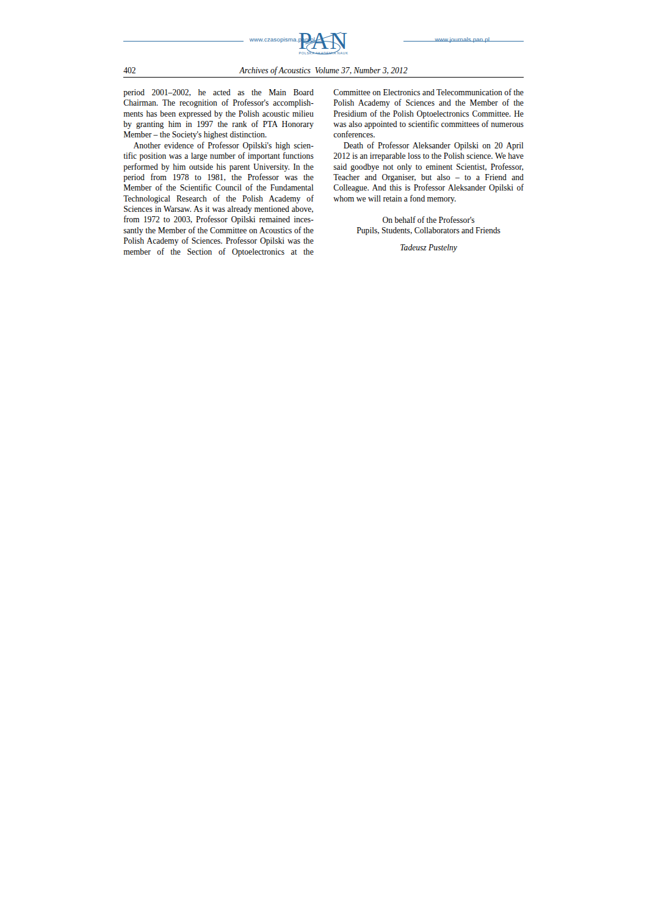www.czasopisma.pan.pl
www.journals.pan.pl
PAN
POLSKA AKADEMIA NAUK
402 Archives of Acoustics Volume 37, Number 3, 2012
period 2001–2002, he acted as the Main Board Chairman. The recognition of Professor's accomplishments has been expressed by the Polish acoustic milieu by granting him in 1997 the rank of PTA Honorary Member – the Society's highest distinction.
Another evidence of Professor Opilski's high scientific position was a large number of important functions performed by him outside his parent University. In the period from 1978 to 1981, the Professor was the Member of the Scientific Council of the Fundamental Technological Research of the Polish Academy of Sciences in Warsaw. As it was already mentioned above, from 1972 to 2003, Professor Opilski remained incessantly the Member of the Committee on Acoustics of the Polish Academy of Sciences. Professor Opilski was the member of the Section of Optoelectronics at the Committee on Electronics and Telecommunication of the Polish Academy of Sciences and the Member of the Presidium of the Polish Optoelectronics Committee. He was also appointed to scientific committees of numerous conferences.
Death of Professor Aleksander Opilski on 20 April 2012 is an irreparable loss to the Polish science. We have said goodbye not only to eminent Scientist, Professor, Teacher and Organiser, but also – to a Friend and Colleague. And this is Professor Aleksander Opilski of whom we will retain a fond memory.
On behalf of the Professor's
Pupils, Students, Collaborators and Friends
Tadeusz Pustelny